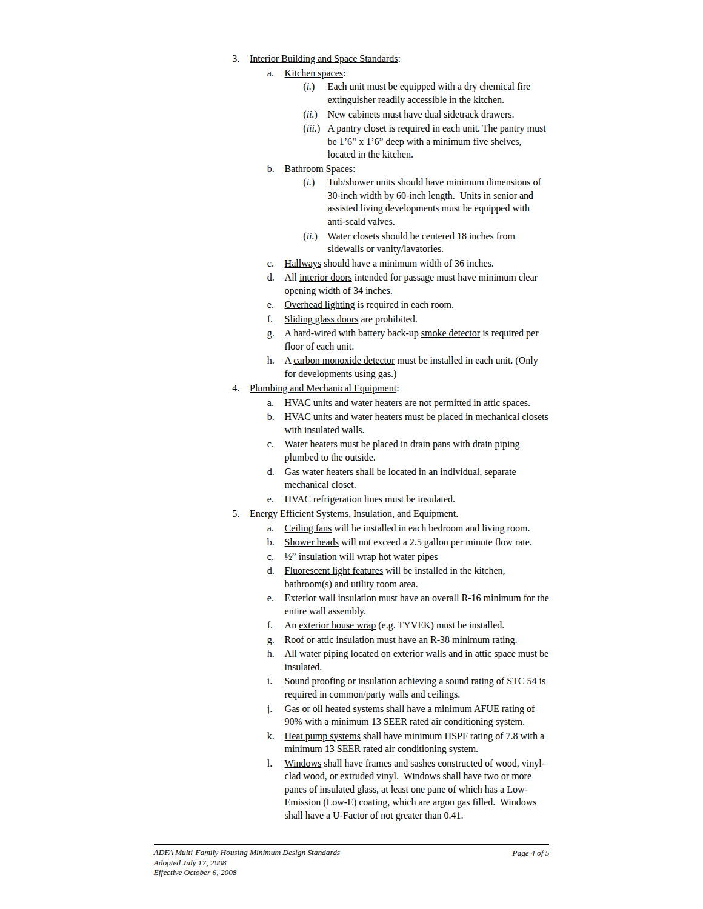3. Interior Building and Space Standards:
a. Kitchen spaces:
(i.) Each unit must be equipped with a dry chemical fire extinguisher readily accessible in the kitchen.
(ii.) New cabinets must have dual sidetrack drawers.
(iii.) A pantry closet is required in each unit. The pantry must be 1’6” x 1’6” deep with a minimum five shelves, located in the kitchen.
b. Bathroom Spaces:
(i.) Tub/shower units should have minimum dimensions of 30-inch width by 60-inch length. Units in senior and assisted living developments must be equipped with anti-scald valves.
(ii.) Water closets should be centered 18 inches from sidewalls or vanity/lavatories.
c. Hallways should have a minimum width of 36 inches.
d. All interior doors intended for passage must have minimum clear opening width of 34 inches.
e. Overhead lighting is required in each room.
f. Sliding glass doors are prohibited.
g. A hard-wired with battery back-up smoke detector is required per floor of each unit.
h. A carbon monoxide detector must be installed in each unit. (Only for developments using gas.)
4. Plumbing and Mechanical Equipment:
a. HVAC units and water heaters are not permitted in attic spaces.
b. HVAC units and water heaters must be placed in mechanical closets with insulated walls.
c. Water heaters must be placed in drain pans with drain piping plumbed to the outside.
d. Gas water heaters shall be located in an individual, separate mechanical closet.
e. HVAC refrigeration lines must be insulated.
5. Energy Efficient Systems, Insulation, and Equipment.
a. Ceiling fans will be installed in each bedroom and living room.
b. Shower heads will not exceed a 2.5 gallon per minute flow rate.
c. ½” insulation will wrap hot water pipes
d. Fluorescent light features will be installed in the kitchen, bathroom(s) and utility room area.
e. Exterior wall insulation must have an overall R-16 minimum for the entire wall assembly.
f. An exterior house wrap (e.g. TYVEK) must be installed.
g. Roof or attic insulation must have an R-38 minimum rating.
h. All water piping located on exterior walls and in attic space must be insulated.
i. Sound proofing or insulation achieving a sound rating of STC 54 is required in common/party walls and ceilings.
j. Gas or oil heated systems shall have a minimum AFUE rating of 90% with a minimum 13 SEER rated air conditioning system.
k. Heat pump systems shall have minimum HSPF rating of 7.8 with a minimum 13 SEER rated air conditioning system.
l. Windows shall have frames and sashes constructed of wood, vinyl-clad wood, or extruded vinyl. Windows shall have two or more panes of insulated glass, at least one pane of which has a Low-Emission (Low-E) coating, which are argon gas filled. Windows shall have a U-Factor of not greater than 0.41.
ADFA Multi-Family Housing Minimum Design Standards
Adopted July 17, 2008
Effective October 6, 2008
Page 4 of 5